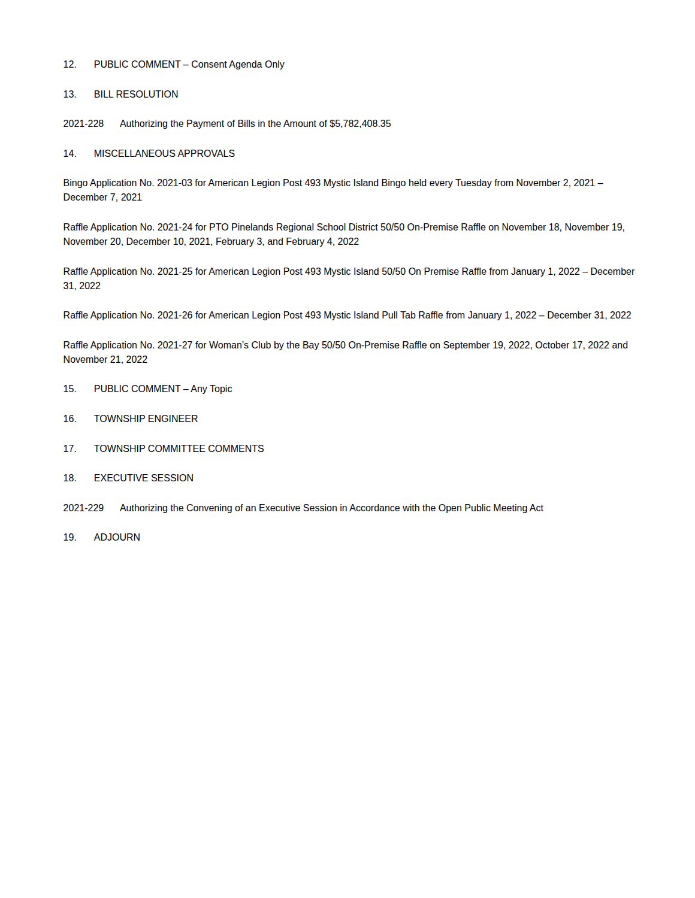12. PUBLIC COMMENT – Consent Agenda Only
13. BILL RESOLUTION
2021-228 Authorizing the Payment of Bills in the Amount of $5,782,408.35
14. MISCELLANEOUS APPROVALS
Bingo Application No. 2021-03 for American Legion Post 493 Mystic Island Bingo held every Tuesday from November 2, 2021 – December 7, 2021
Raffle Application No. 2021-24 for PTO Pinelands Regional School District 50/50 On-Premise Raffle on November 18, November 19, November 20, December 10, 2021, February 3, and February 4, 2022
Raffle Application No. 2021-25 for American Legion Post 493 Mystic Island 50/50 On Premise Raffle from January 1, 2022 – December 31, 2022
Raffle Application No. 2021-26 for American Legion Post 493 Mystic Island Pull Tab Raffle from January 1, 2022 – December 31, 2022
Raffle Application No. 2021-27 for Woman’s Club by the Bay 50/50 On-Premise Raffle on September 19, 2022, October 17, 2022 and November 21, 2022
15. PUBLIC COMMENT – Any Topic
16. TOWNSHIP ENGINEER
17. TOWNSHIP COMMITTEE COMMENTS
18. EXECUTIVE SESSION
2021-229 Authorizing the Convening of an Executive Session in Accordance with the Open Public Meeting Act
19. ADJOURN